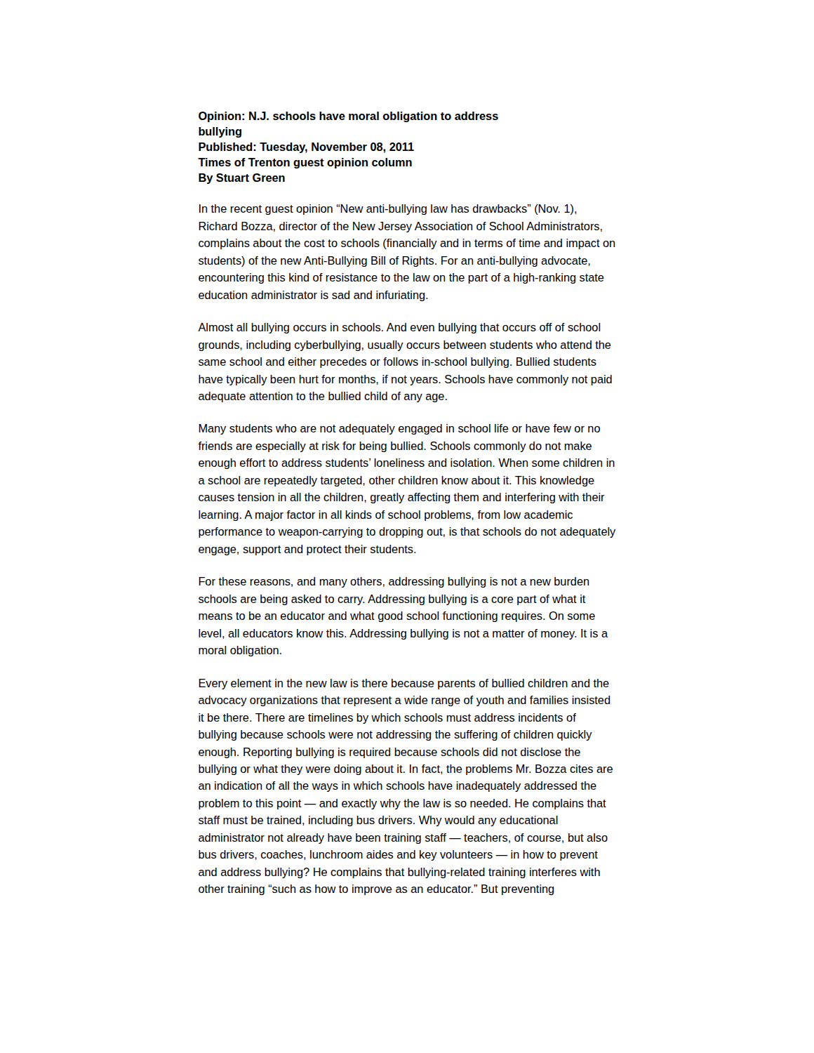Opinion: N.J. schools have moral obligation to address
bullying
Published: Tuesday, November 08, 2011
Times of Trenton guest opinion column
By Stuart Green
In the recent guest opinion “New anti-bullying law has drawbacks” (Nov. 1), Richard Bozza, director of the New Jersey Association of School Administrators, complains about the cost to schools (financially and in terms of time and impact on students) of the new Anti-Bullying Bill of Rights. For an anti-bullying advocate, encountering this kind of resistance to the law on the part of a high-ranking state education administrator is sad and infuriating.
Almost all bullying occurs in schools. And even bullying that occurs off of school grounds, including cyberbullying, usually occurs between students who attend the same school and either precedes or follows in-school bullying. Bullied students have typically been hurt for months, if not years. Schools have commonly not paid adequate attention to the bullied child of any age.
Many students who are not adequately engaged in school life or have few or no friends are especially at risk for being bullied. Schools commonly do not make enough effort to address students’ loneliness and isolation. When some children in a school are repeatedly targeted, other children know about it. This knowledge causes tension in all the children, greatly affecting them and interfering with their learning. A major factor in all kinds of school problems, from low academic performance to weapon-carrying to dropping out, is that schools do not adequately engage, support and protect their students.
For these reasons, and many others, addressing bullying is not a new burden schools are being asked to carry. Addressing bullying is a core part of what it means to be an educator and what good school functioning requires. On some level, all educators know this. Addressing bullying is not a matter of money. It is a moral obligation.
Every element in the new law is there because parents of bullied children and the advocacy organizations that represent a wide range of youth and families insisted it be there. There are timelines by which schools must address incidents of bullying because schools were not addressing the suffering of children quickly enough. Reporting bullying is required because schools did not disclose the bullying or what they were doing about it. In fact, the problems Mr. Bozza cites are an indication of all the ways in which schools have inadequately addressed the problem to this point — and exactly why the law is so needed. He complains that staff must be trained, including bus drivers. Why would any educational administrator not already have been training staff — teachers, of course, but also bus drivers, coaches, lunchroom aides and key volunteers — in how to prevent and address bullying? He complains that bullying-related training interferes with other training “such as how to improve as an educator.” But preventing